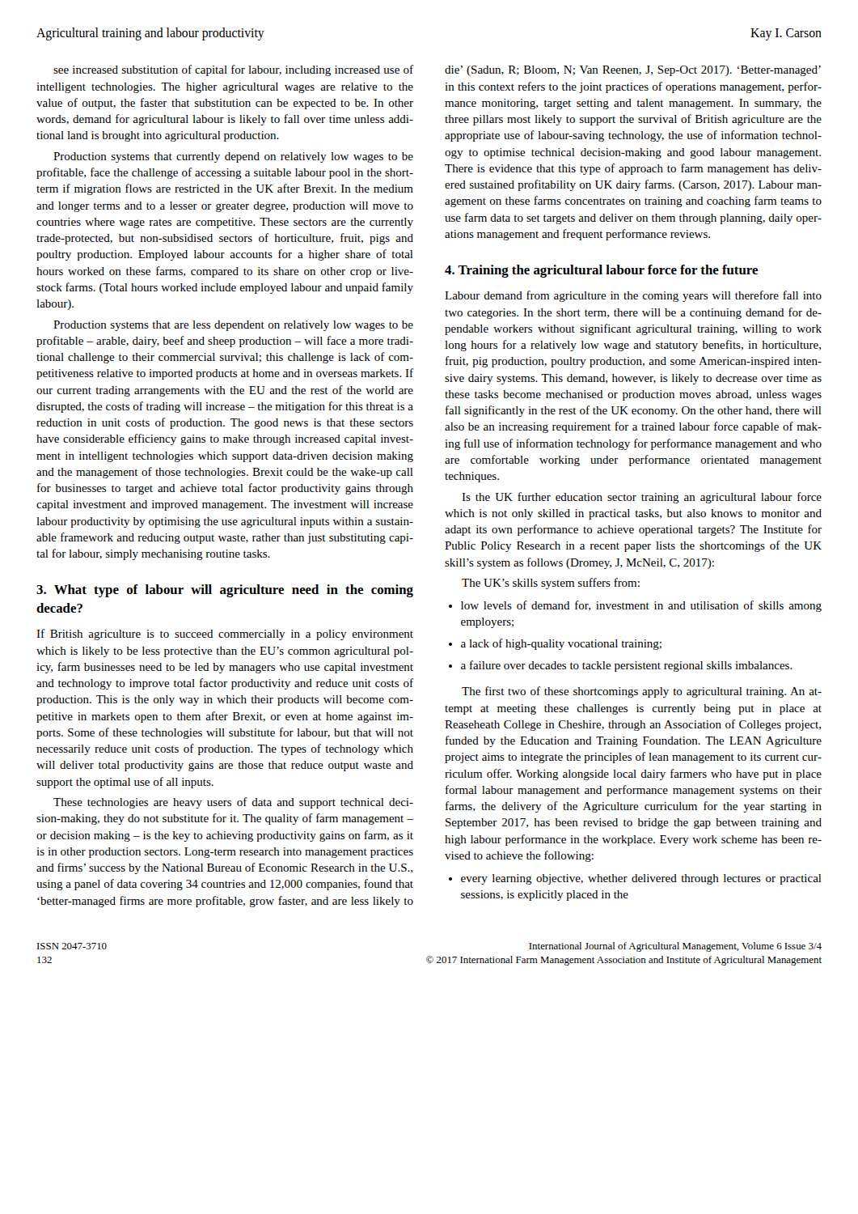Agricultural training and labour productivity Kay I. Carson
see increased substitution of capital for labour, including increased use of intelligent technologies. The higher agricultural wages are relative to the value of output, the faster that substitution can be expected to be. In other words, demand for agricultural labour is likely to fall over time unless additional land is brought into agricultural production.
Production systems that currently depend on relatively low wages to be profitable, face the challenge of accessing a suitable labour pool in the short-term if migration flows are restricted in the UK after Brexit. In the medium and longer terms and to a lesser or greater degree, production will move to countries where wage rates are competitive. These sectors are the currently trade-protected, but non-subsidised sectors of horticulture, fruit, pigs and poultry production. Employed labour accounts for a higher share of total hours worked on these farms, compared to its share on other crop or livestock farms. (Total hours worked include employed labour and unpaid family labour).
Production systems that are less dependent on relatively low wages to be profitable – arable, dairy, beef and sheep production – will face a more traditional challenge to their commercial survival; this challenge is lack of competitiveness relative to imported products at home and in overseas markets. If our current trading arrangements with the EU and the rest of the world are disrupted, the costs of trading will increase – the mitigation for this threat is a reduction in unit costs of production. The good news is that these sectors have considerable efficiency gains to make through increased capital investment in intelligent technologies which support data-driven decision making and the management of those technologies. Brexit could be the wake-up call for businesses to target and achieve total factor productivity gains through capital investment and improved management. The investment will increase labour productivity by optimising the use agricultural inputs within a sustainable framework and reducing output waste, rather than just substituting capital for labour, simply mechanising routine tasks.
3. What type of labour will agriculture need in the coming decade?
If British agriculture is to succeed commercially in a policy environment which is likely to be less protective than the EU’s common agricultural policy, farm businesses need to be led by managers who use capital investment and technology to improve total factor productivity and reduce unit costs of production. This is the only way in which their products will become competitive in markets open to them after Brexit, or even at home against imports. Some of these technologies will substitute for labour, but that will not necessarily reduce unit costs of production. The types of technology which will deliver total productivity gains are those that reduce output waste and support the optimal use of all inputs.
These technologies are heavy users of data and support technical decision-making, they do not substitute for it. The quality of farm management – or decision making – is the key to achieving productivity gains on farm, as it is in other production sectors. Long-term research into management practices and firms’ success by the National Bureau of Economic Research in the U.S., using a panel of data covering 34 countries and 12,000 companies, found that ‘better-managed firms are more profitable, grow faster, and are less likely to die’ (Sadun, R; Bloom, N; Van Reenen, J, Sep-Oct 2017). ‘Better-managed’ in this context refers to the joint practices of operations management, performance monitoring, target setting and talent management. In summary, the three pillars most likely to support the survival of British agriculture are the appropriate use of labour-saving technology, the use of information technology to optimise technical decision-making and good labour management. There is evidence that this type of approach to farm management has delivered sustained profitability on UK dairy farms. (Carson, 2017). Labour management on these farms concentrates on training and coaching farm teams to use farm data to set targets and deliver on them through planning, daily operations management and frequent performance reviews.
4. Training the agricultural labour force for the future
Labour demand from agriculture in the coming years will therefore fall into two categories. In the short term, there will be a continuing demand for dependable workers without significant agricultural training, willing to work long hours for a relatively low wage and statutory benefits, in horticulture, fruit, pig production, poultry production, and some American-inspired intensive dairy systems. This demand, however, is likely to decrease over time as these tasks become mechanised or production moves abroad, unless wages fall significantly in the rest of the UK economy. On the other hand, there will also be an increasing requirement for a trained labour force capable of making full use of information technology for performance management and who are comfortable working under performance orientated management techniques.
Is the UK further education sector training an agricultural labour force which is not only skilled in practical tasks, but also knows to monitor and adapt its own performance to achieve operational targets? The Institute for Public Policy Research in a recent paper lists the shortcomings of the UK skill’s system as follows (Dromey, J, McNeil, C, 2017):
The UK’s skills system suffers from:
low levels of demand for, investment in and utilisation of skills among employers;
a lack of high-quality vocational training;
a failure over decades to tackle persistent regional skills imbalances.
The first two of these shortcomings apply to agricultural training. An attempt at meeting these challenges is currently being put in place at Reaseheath College in Cheshire, through an Association of Colleges project, funded by the Education and Training Foundation. The LEAN Agriculture project aims to integrate the principles of lean management to its current curriculum offer. Working alongside local dairy farmers who have put in place formal labour management and performance management systems on their farms, the delivery of the Agriculture curriculum for the year starting in September 2017, has been revised to bridge the gap between training and high labour performance in the workplace. Every work scheme has been revised to achieve the following:
every learning objective, whether delivered through lectures or practical sessions, is explicitly placed in the
ISSN 2047-3710
132
International Journal of Agricultural Management, Volume 6 Issue 3/4
© 2017 International Farm Management Association and Institute of Agricultural Management